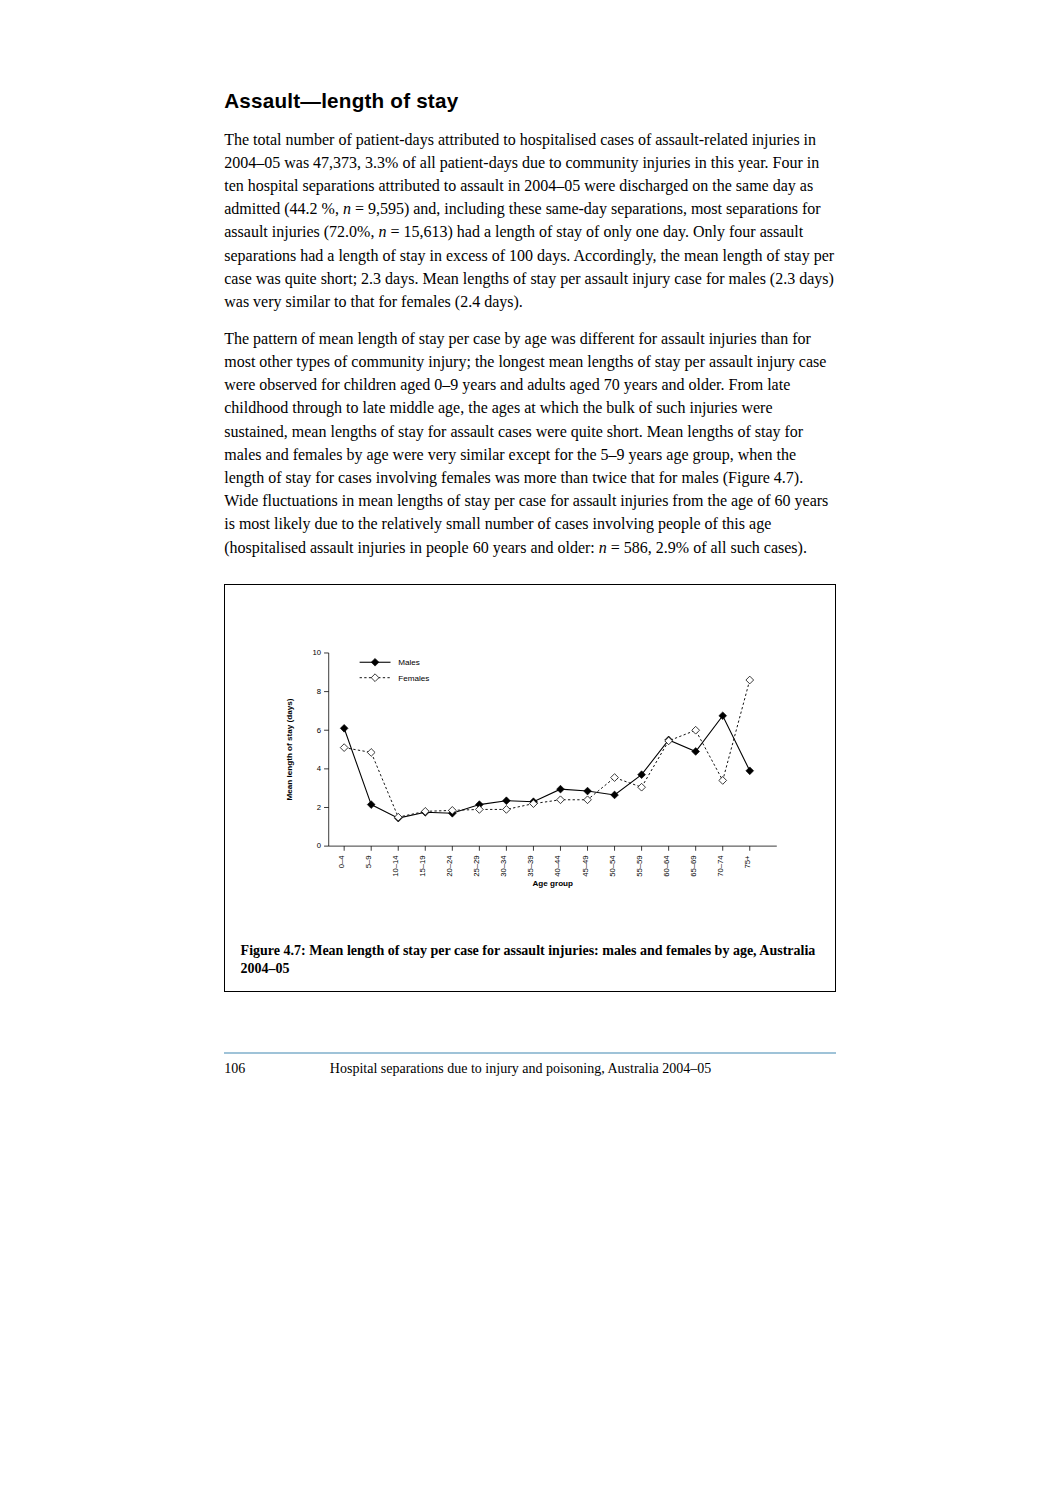Assault—length of stay
The total number of patient-days attributed to hospitalised cases of assault-related injuries in 2004–05 was 47,373, 3.3% of all patient-days due to community injuries in this year. Four in ten hospital separations attributed to assault in 2004–05 were discharged on the same day as admitted (44.2 %, n = 9,595) and, including these same-day separations, most separations for assault injuries (72.0%, n = 15,613) had a length of stay of only one day. Only four assault separations had a length of stay in excess of 100 days. Accordingly, the mean length of stay per case was quite short; 2.3 days. Mean lengths of stay per assault injury case for males (2.3 days) was very similar to that for females (2.4 days).
The pattern of mean length of stay per case by age was different for assault injuries than for most other types of community injury; the longest mean lengths of stay per assault injury case were observed for children aged 0–9 years and adults aged 70 years and older. From late childhood through to late middle age, the ages at which the bulk of such injuries were sustained, mean lengths of stay for assault cases were quite short. Mean lengths of stay for males and females by age were very similar except for the 5–9 years age group, when the length of stay for cases involving females was more than twice that for males (Figure 4.7). Wide fluctuations in mean lengths of stay per case for assault injuries from the age of 60 years is most likely due to the relatively small number of cases involving people of this age (hospitalised assault injuries in people 60 years and older: n = 586, 2.9% of all such cases).
0 2 4 6 8 10 Mean length of stay (days) 0–4 5–9 10–14 15–19 20–24 25–29 30–34 35–39 40–44 45–49 50–54 55–59 60–64 65–69 70–74 75+ Age group Males Females
Figure 4.7: Mean length of stay per case for assault injuries: males and females by age, Australia 2004–05
106
Hospital separations due to injury and poisoning, Australia 2004–05